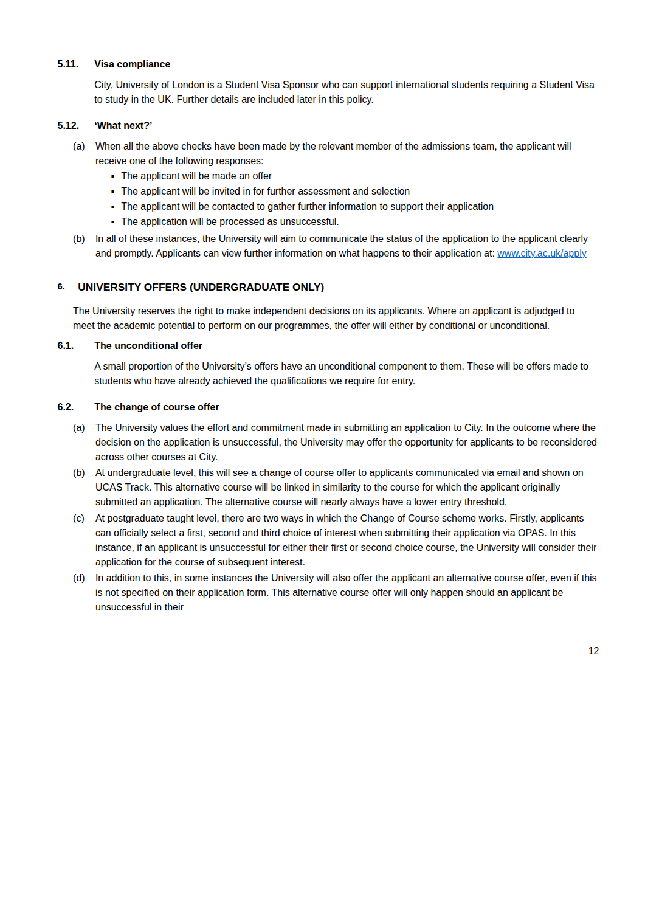5.11. Visa compliance
City, University of London is a Student Visa Sponsor who can support international students requiring a Student Visa to study in the UK. Further details are included later in this policy.
5.12.‘What next?’
(a)
When all the above checks have been made by the relevant member of the admissions team, the applicant will receive one of the following responses:
The applicant will be made an offer
The applicant will be invited in for further assessment and selection
The applicant will be contacted to gather further information to support their application
The application will be processed as unsuccessful.
(b)
In all of these instances, the University will aim to communicate the status of the application to the applicant clearly and promptly. Applicants can view further information on what happens to their application at: www.city.ac.uk/apply
6. UNIVERSITY OFFERS (UNDERGRADUATE ONLY)
The University reserves the right to make independent decisions on its applicants. Where an applicant is adjudged to meet the academic potential to perform on our programmes, the offer will either by conditional or unconditional.
6.1. The unconditional offer
A small proportion of the University’s offers have an unconditional component to them. These will be offers made to students who have already achieved the qualifications we require for entry.
6.2. The change of course offer
(a)
The University values the effort and commitment made in submitting an application to City. In the outcome where the decision on the application is unsuccessful, the University may offer the opportunity for applicants to be reconsidered across other courses at City.
(b)
At undergraduate level, this will see a change of course offer to applicants communicated via email and shown on UCAS Track. This alternative course will be linked in similarity to the course for which the applicant originally submitted an application. The alternative course will nearly always have a lower entry threshold.
(c)
At postgraduate taught level, there are two ways in which the Change of Course scheme works. Firstly, applicants can officially select a first, second and third choice of interest when submitting their application via OPAS. In this instance, if an applicant is unsuccessful for either their first or second choice course, the University will consider their application for the course of subsequent interest.
(d)
In addition to this, in some instances the University will also offer the applicant an alternative course offer, even if this is not specified on their application form. This alternative course offer will only happen should an applicant be unsuccessful in their
12